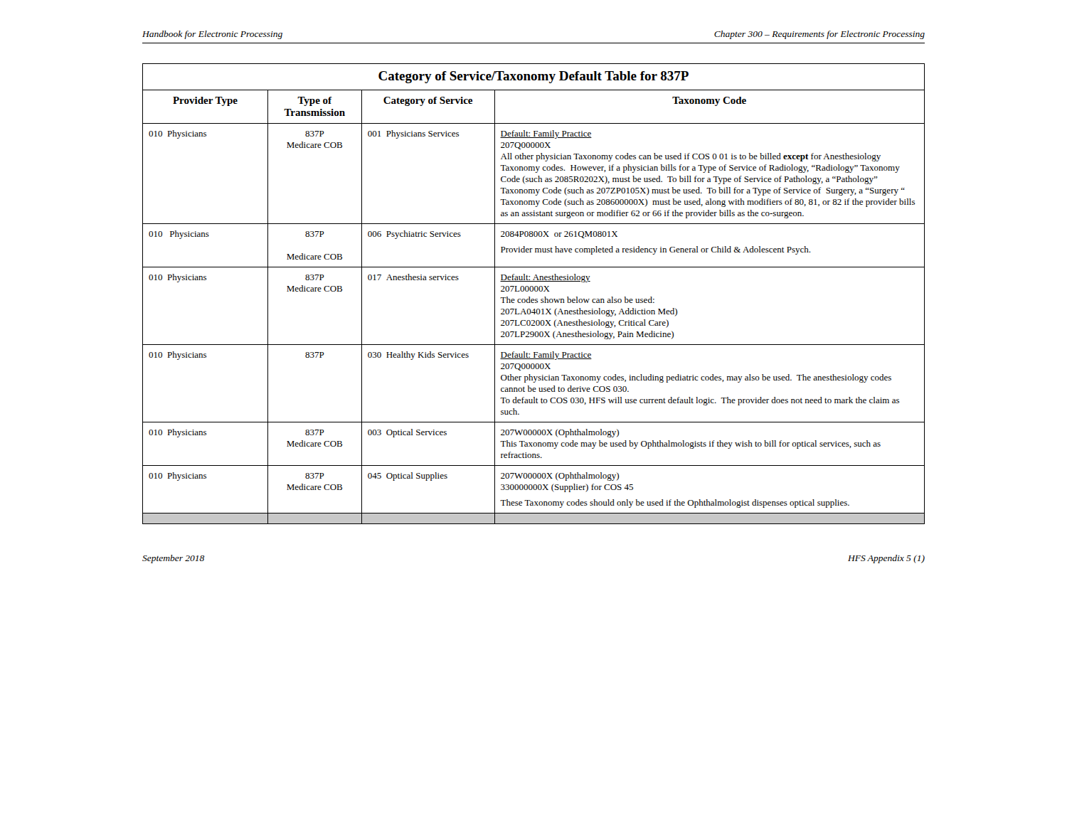Handbook for Electronic Processing Chapter 300 – Requirements for Electronic Processing
Category of Service/Taxonomy Default Table for 837P
| Provider Type | Type of Transmission | Category of Service | Taxonomy Code |
| --- | --- | --- | --- |
| 010 Physicians | 837P Medicare COB | 001 Physicians Services | Default: Family Practice 207Q00000X All other physician Taxonomy codes can be used if COS 0 01 is to be billed except for Anesthesiology Taxonomy codes. However, if a physician bills for a Type of Service of Radiology, “Radiology” Taxonomy Code (such as 2085R0202X), must be used. To bill for a Type of Service of Pathology, a “Pathology” Taxonomy Code (such as 207ZP0105X) must be used. To bill for a Type of Service of Surgery, a “Surgery “ Taxonomy Code (such as 208600000X) must be used, along with modifiers of 80, 81, or 82 if the provider bills as an assistant surgeon or modifier 62 or 66 if the provider bills as the co-surgeon. |
| 010 Physicians | 837P Medicare COB | 006 Psychiatric Services | 2084P0800X or 261QM0801X Provider must have completed a residency in General or Child & Adolescent Psych. |
| 010 Physicians | 837P Medicare COB | 017 Anesthesia services | Default: Anesthesiology 207L00000X The codes shown below can also be used: 207LA0401X (Anesthesiology, Addiction Med) 207LC0200X (Anesthesiology, Critical Care) 207LP2900X (Anesthesiology, Pain Medicine) |
| 010 Physicians | 837P | 030 Healthy Kids Services | Default: Family Practice 207Q00000X Other physician Taxonomy codes, including pediatric codes, may also be used. The anesthesiology codes cannot be used to derive COS 030. To default to COS 030, HFS will use current default logic. The provider does not need to mark the claim as such. |
| 010 Physicians | 837P Medicare COB | 003 Optical Services | 207W00000X (Ophthalmology) This Taxonomy code may be used by Ophthalmologists if they wish to bill for optical services, such as refractions. |
| 010 Physicians | 837P Medicare COB | 045 Optical Supplies | 207W00000X (Ophthalmology) 330000000X (Supplier) for COS 45 These Taxonomy codes should only be used if the Ophthalmologist dispenses optical supplies. |
September 2018 HFS Appendix 5 (1)